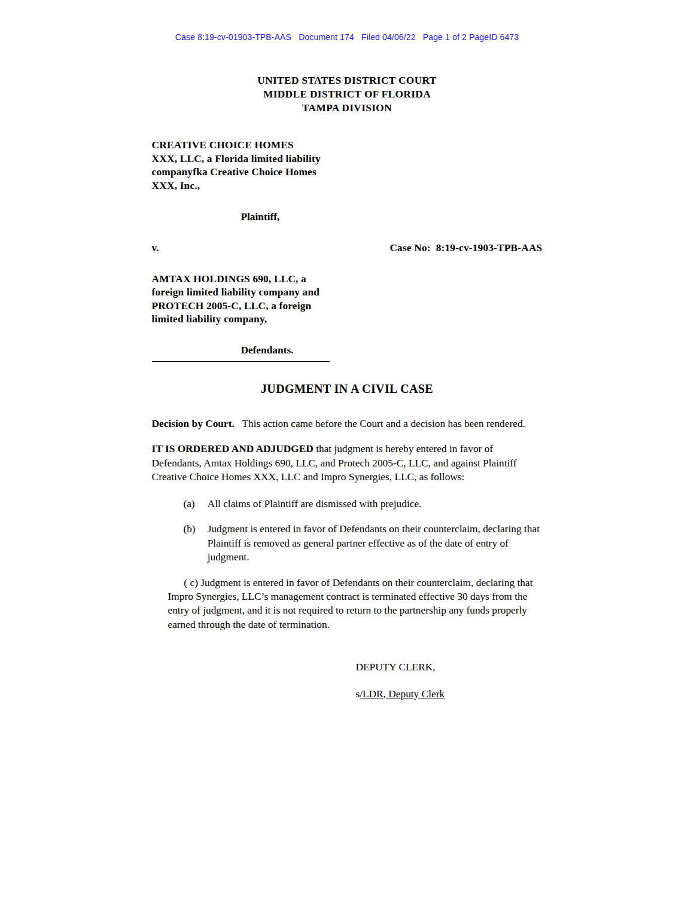Case 8:19-cv-01903-TPB-AAS Document 174 Filed 04/06/22 Page 1 of 2 PageID 6473
UNITED STATES DISTRICT COURT
MIDDLE DISTRICT OF FLORIDA
TAMPA DIVISION
| CREATIVE CHOICE HOMES XXX, LLC, a Florida limited liability companyfka Creative Choice Homes XXX, Inc., | |
| Plaintiff, | |
| v. | Case No: 8:19-cv-1903-TPB-AAS |
| AMTAX HOLDINGS 690, LLC, a foreign limited liability company and PROTECH 2005-C, LLC, a foreign limited liability company, | |
| Defendants. | |
JUDGMENT IN A CIVIL CASE
Decision by Court. This action came before the Court and a decision has been rendered.
IT IS ORDERED AND ADJUDGED that judgment is hereby entered in favor of Defendants, Amtax Holdings 690, LLC, and Protech 2005-C, LLC, and against Plaintiff Creative Choice Homes XXX, LLC and Impro Synergies, LLC, as follows:
(a) All claims of Plaintiff are dismissed with prejudice.
(b) Judgment is entered in favor of Defendants on their counterclaim, declaring that Plaintiff is removed as general partner effective as of the date of entry of judgment.
( c) Judgment is entered in favor of Defendants on their counterclaim, declaring that Impro Synergies, LLC’s management contract is terminated effective 30 days from the entry of judgment, and it is not required to return to the partnership any funds properly earned through the date of termination.
DEPUTY CLERK,
s/LDR, Deputy Clerk